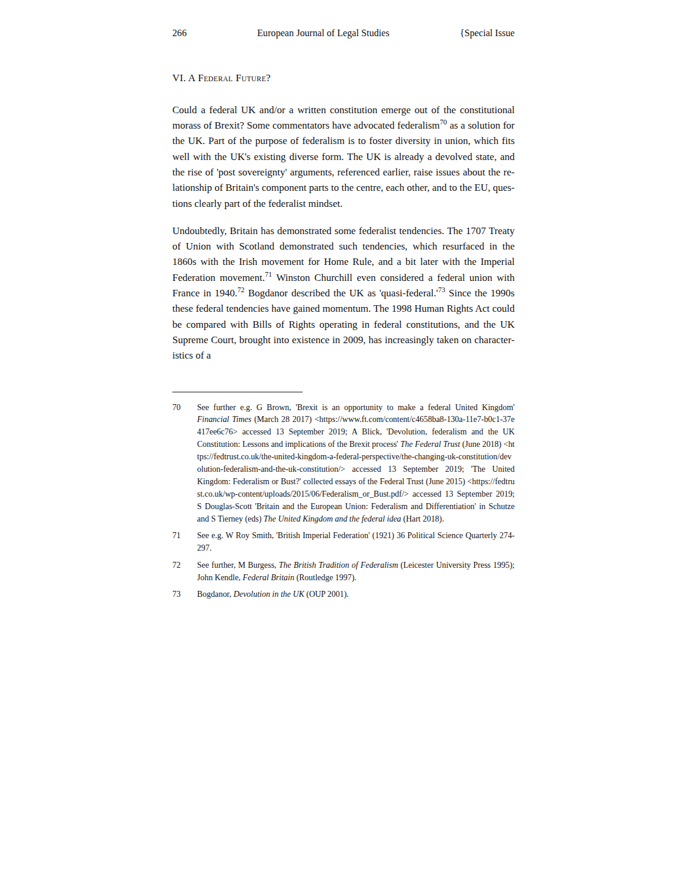266 European Journal of Legal Studies {Special Issue
VI. A Federal Future?
Could a federal UK and/or a written constitution emerge out of the constitutional morass of Brexit? Some commentators have advocated federalism70 as a solution for the UK. Part of the purpose of federalism is to foster diversity in union, which fits well with the UK's existing diverse form. The UK is already a devolved state, and the rise of 'post sovereignty' arguments, referenced earlier, raise issues about the relationship of Britain's component parts to the centre, each other, and to the EU, questions clearly part of the federalist mindset.
Undoubtedly, Britain has demonstrated some federalist tendencies. The 1707 Treaty of Union with Scotland demonstrated such tendencies, which resurfaced in the 1860s with the Irish movement for Home Rule, and a bit later with the Imperial Federation movement.71 Winston Churchill even considered a federal union with France in 1940.72 Bogdanor described the UK as 'quasi-federal.'73 Since the 1990s these federal tendencies have gained momentum. The 1998 Human Rights Act could be compared with Bills of Rights operating in federal constitutions, and the UK Supreme Court, brought into existence in 2009, has increasingly taken on characteristics of a
70 See further e.g. G Brown, 'Brexit is an opportunity to make a federal United Kingdom' Financial Times (March 28 2017) <https://www.ft.com/content/c4658ba8-130a-11e7-b0c1-37e417ee6c76> accessed 13 September 2019; A Blick, 'Devolution, federalism and the UK Constitution: Lessons and implications of the Brexit process' The Federal Trust (June 2018) <https://fedtrust.co.uk/the-united-kingdom-a-federal-perspective/the-changing-uk-constitution/devolution-federalism-and-the-uk-constitution/> accessed 13 September 2019; 'The United Kingdom: Federalism or Bust?' collected essays of the Federal Trust (June 2015) <https://fedtrust.co.uk/wp-content/uploads/2015/06/Federalism_or_Bust.pdf/> accessed 13 September 2019; S Douglas-Scott 'Britain and the European Union: Federalism and Differentiation' in Schutze and S Tierney (eds) The United Kingdom and the federal idea (Hart 2018).
71 See e.g. W Roy Smith, 'British Imperial Federation' (1921) 36 Political Science Quarterly 274-297.
72 See further, M Burgess, The British Tradition of Federalism (Leicester University Press 1995); John Kendle, Federal Britain (Routledge 1997).
73 Bogdanor, Devolution in the UK (OUP 2001).